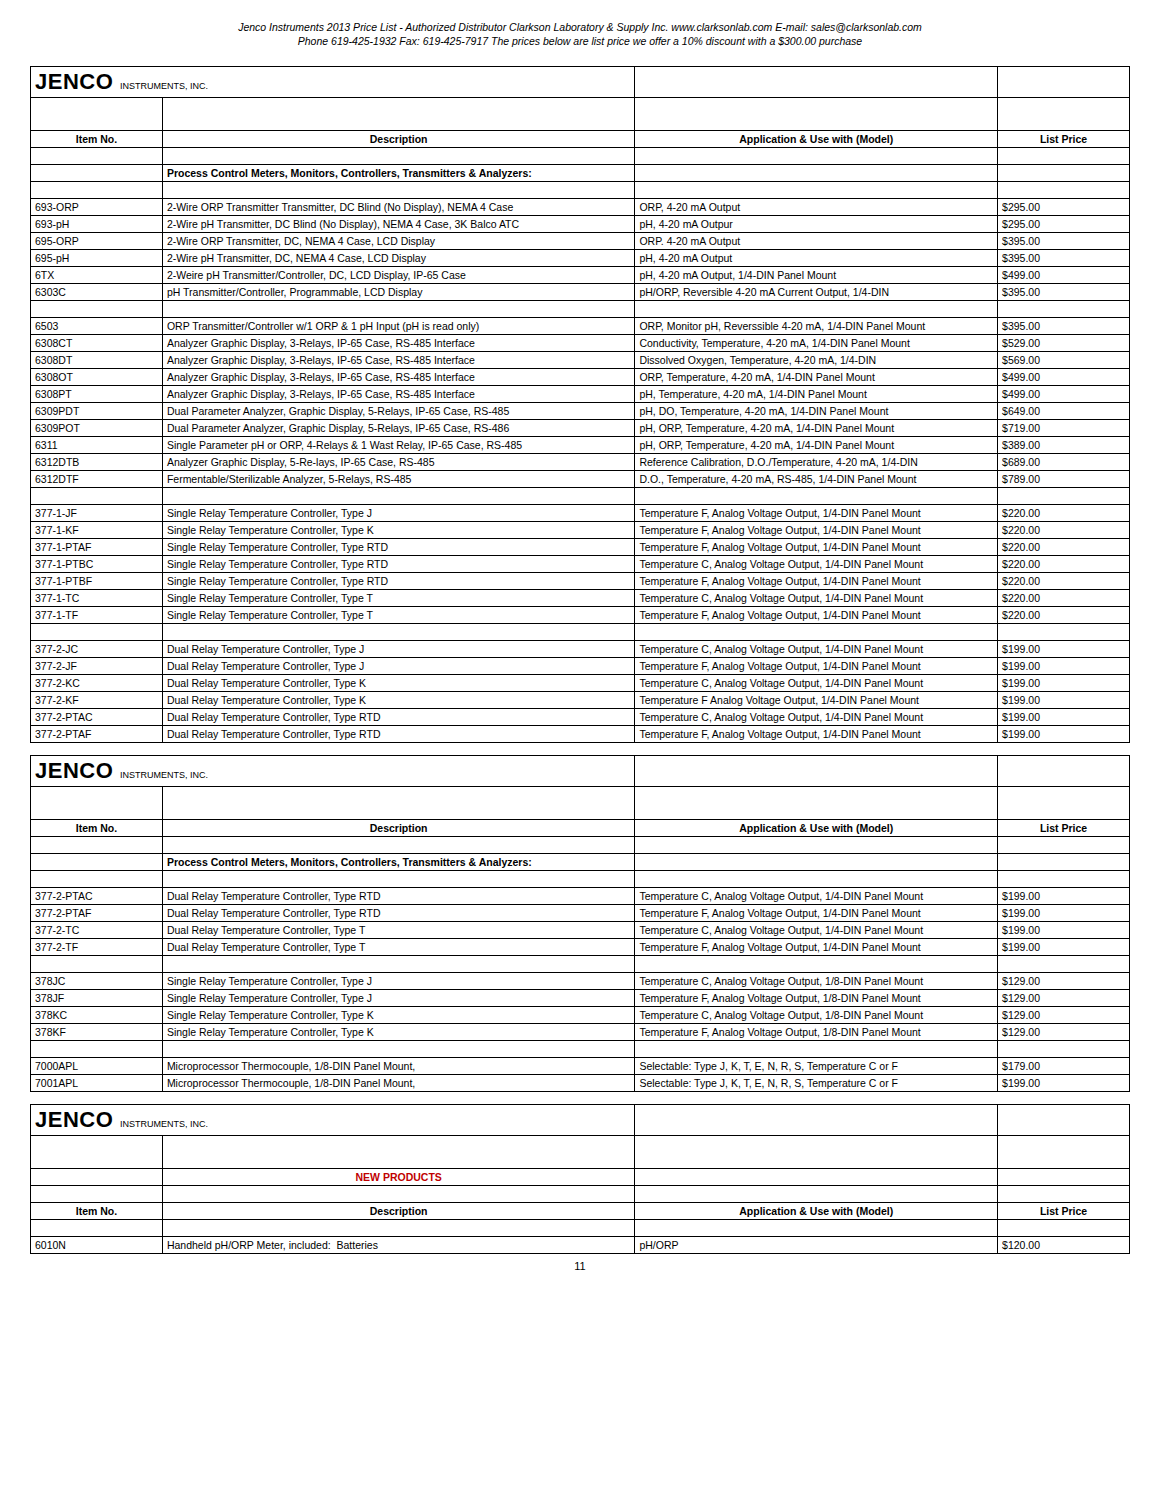Jenco Instruments 2013 Price List - Authorized Distributor Clarkson Laboratory & Supply Inc. www.clarksonlab.com E-mail: sales@clarksonlab.com
Phone 619-425-1932 Fax: 619-425-7917 The prices below are list price we offer a 10% discount with a $300.00 purchase
| JENCO INSTRUMENTS, INC. | | |
| Item No. | Description | Application & Use with (Model) | List Price |
| | Process Control Meters, Monitors, Controllers, Transmitters & Analyzers: | | |
| 693-ORP | 2-Wire ORP Transmitter Transmitter, DC Blind (No Display), NEMA 4 Case | ORP, 4-20 mA Output | $295.00 |
| 693-pH | 2-Wire pH Transmitter, DC Blind (No Display), NEMA 4 Case, 3K Balco ATC | pH, 4-20 mA Outpur | $295.00 |
| 695-ORP | 2-Wire ORP Transmitter, DC, NEMA 4 Case, LCD Display | ORP. 4-20 mA Output | $395.00 |
| 695-pH | 2-Wire pH Transmitter, DC, NEMA 4 Case, LCD Display | pH, 4-20 mA Output | $395.00 |
| 6TX | 2-Weire pH Transmitter/Controller, DC, LCD Display, IP-65 Case | pH, 4-20 mA Output, 1/4-DIN Panel Mount | $499.00 |
| 6303C | pH Transmitter/Controller, Programmable, LCD Display | pH/ORP, Reversible 4-20 mA Current Output, 1/4-DIN | $395.00 |
| 6503 | ORP Transmitter/Controller w/1 ORP & 1 pH Input (pH is read only) | ORP, Monitor pH, Reverssible 4-20 mA, 1/4-DIN Panel Mount | $395.00 |
| 6308CT | Analyzer Graphic Display, 3-Relays, IP-65 Case, RS-485 Interface | Conductivity, Temperature, 4-20 mA, 1/4-DIN Panel Mount | $529.00 |
| 6308DT | Analyzer Graphic Display, 3-Relays, IP-65 Case, RS-485 Interface | Dissolved Oxygen, Temperature, 4-20 mA, 1/4-DIN | $569.00 |
| 6308OT | Analyzer Graphic Display, 3-Relays, IP-65 Case, RS-485 Interface | ORP, Temperature, 4-20 mA, 1/4-DIN Panel Mount | $499.00 |
| 6308PT | Analyzer Graphic Display, 3-Relays, IP-65 Case, RS-485 Interface | pH, Temperature, 4-20 mA, 1/4-DIN Panel Mount | $499.00 |
| 6309PDT | Dual Parameter Analyzer, Graphic Display, 5-Relays, IP-65 Case, RS-485 | pH, DO, Temperature, 4-20 mA, 1/4-DIN Panel Mount | $649.00 |
| 6309POT | Dual Parameter Analyzer, Graphic Display, 5-Relays, IP-65 Case, RS-486 | pH, ORP, Temperature, 4-20 mA, 1/4-DIN Panel Mount | $719.00 |
| 6311 | Single Parameter pH or ORP, 4-Relays & 1 Wast Relay, IP-65 Case, RS-485 | pH, ORP, Temperature, 4-20 mA, 1/4-DIN Panel Mount | $389.00 |
| 6312DTB | Analyzer Graphic Display, 5-Re-lays, IP-65 Case, RS-485 | Reference Calibration, D.O./Temperature, 4-20 mA, 1/4-DIN | $689.00 |
| 6312DTF | Fermentable/Sterilizable Analyzer, 5-Relays, RS-485 | D.O., Temperature, 4-20 mA, RS-485, 1/4-DIN Panel Mount | $789.00 |
| 377-1-JF | Single Relay Temperature Controller, Type J | Temperature F, Analog Voltage Output, 1/4-DIN Panel Mount | $220.00 |
| 377-1-KF | Single Relay Temperature Controller, Type K | Temperature F, Analog Voltage Output, 1/4-DIN Panel Mount | $220.00 |
| 377-1-PTAF | Single Relay Temperature Controller, Type RTD | Temperature F, Analog Voltage Output, 1/4-DIN Panel Mount | $220.00 |
| 377-1-PTBC | Single Relay Temperature Controller, Type RTD | Temperature C, Analog Voltage Output, 1/4-DIN Panel Mount | $220.00 |
| 377-1-PTBF | Single Relay Temperature Controller, Type RTD | Temperature F, Analog Voltage Output, 1/4-DIN Panel Mount | $220.00 |
| 377-1-TC | Single Relay Temperature Controller, Type T | Temperature C, Analog Voltage Output, 1/4-DIN Panel Mount | $220.00 |
| 377-1-TF | Single Relay Temperature Controller, Type T | Temperature F, Analog Voltage Output, 1/4-DIN Panel Mount | $220.00 |
| 377-2-JC | Dual Relay Temperature Controller, Type J | Temperature C, Analog Voltage Output, 1/4-DIN Panel Mount | $199.00 |
| 377-2-JF | Dual Relay Temperature Controller, Type J | Temperature F, Analog Voltage Output, 1/4-DIN Panel Mount | $199.00 |
| 377-2-KC | Dual Relay Temperature Controller, Type K | Temperature C, Analog Voltage Output, 1/4-DIN Panel Mount | $199.00 |
| 377-2-KF | Dual Relay Temperature Controller, Type K | Temperature F Analog Voltage Output, 1/4-DIN Panel Mount | $199.00 |
| 377-2-PTAC | Dual Relay Temperature Controller, Type RTD | Temperature C, Analog Voltage Output, 1/4-DIN Panel Mount | $199.00 |
| 377-2-PTAF | Dual Relay Temperature Controller, Type RTD | Temperature F, Analog Voltage Output, 1/4-DIN Panel Mount | $199.00 |
| JENCO INSTRUMENTS, INC. | | |
| Item No. | Description | Application & Use with (Model) | List Price |
| | Process Control Meters, Monitors, Controllers, Transmitters & Analyzers: | | |
| 377-2-PTAC | Dual Relay Temperature Controller, Type RTD | Temperature C, Analog Voltage Output, 1/4-DIN Panel Mount | $199.00 |
| 377-2-PTAF | Dual Relay Temperature Controller, Type RTD | Temperature F, Analog Voltage Output, 1/4-DIN Panel Mount | $199.00 |
| 377-2-TC | Dual Relay Temperature Controller, Type T | Temperature C, Analog Voltage Output, 1/4-DIN Panel Mount | $199.00 |
| 377-2-TF | Dual Relay Temperature Controller, Type T | Temperature F, Analog Voltage Output, 1/4-DIN Panel Mount | $199.00 |
| 378JC | Single Relay Temperature Controller, Type J | Temperature C, Analog Voltage Output, 1/8-DIN Panel Mount | $129.00 |
| 378JF | Single Relay Temperature Controller, Type J | Temperature F, Analog Voltage Output, 1/8-DIN Panel Mount | $129.00 |
| 378KC | Single Relay Temperature Controller, Type K | Temperature C, Analog Voltage Output, 1/8-DIN Panel Mount | $129.00 |
| 378KF | Single Relay Temperature Controller, Type K | Temperature F, Analog Voltage Output, 1/8-DIN Panel Mount | $129.00 |
| 7000APL | Microprocessor Thermocouple, 1/8-DIN Panel Mount, | Selectable: Type J, K, T, E, N, R, S, Temperature C or F | $179.00 |
| 7001APL | Microprocessor Thermocouple, 1/8-DIN Panel Mount, | Selectable: Type J, K, T, E, N, R, S, Temperature C or F | $199.00 |
| JENCO INSTRUMENTS, INC. | | |
| | NEW PRODUCTS | | |
| Item No. | Description | Application & Use with (Model) | List Price |
| 6010N | Handheld pH/ORP Meter, included: Batteries | pH/ORP | $120.00 |
11